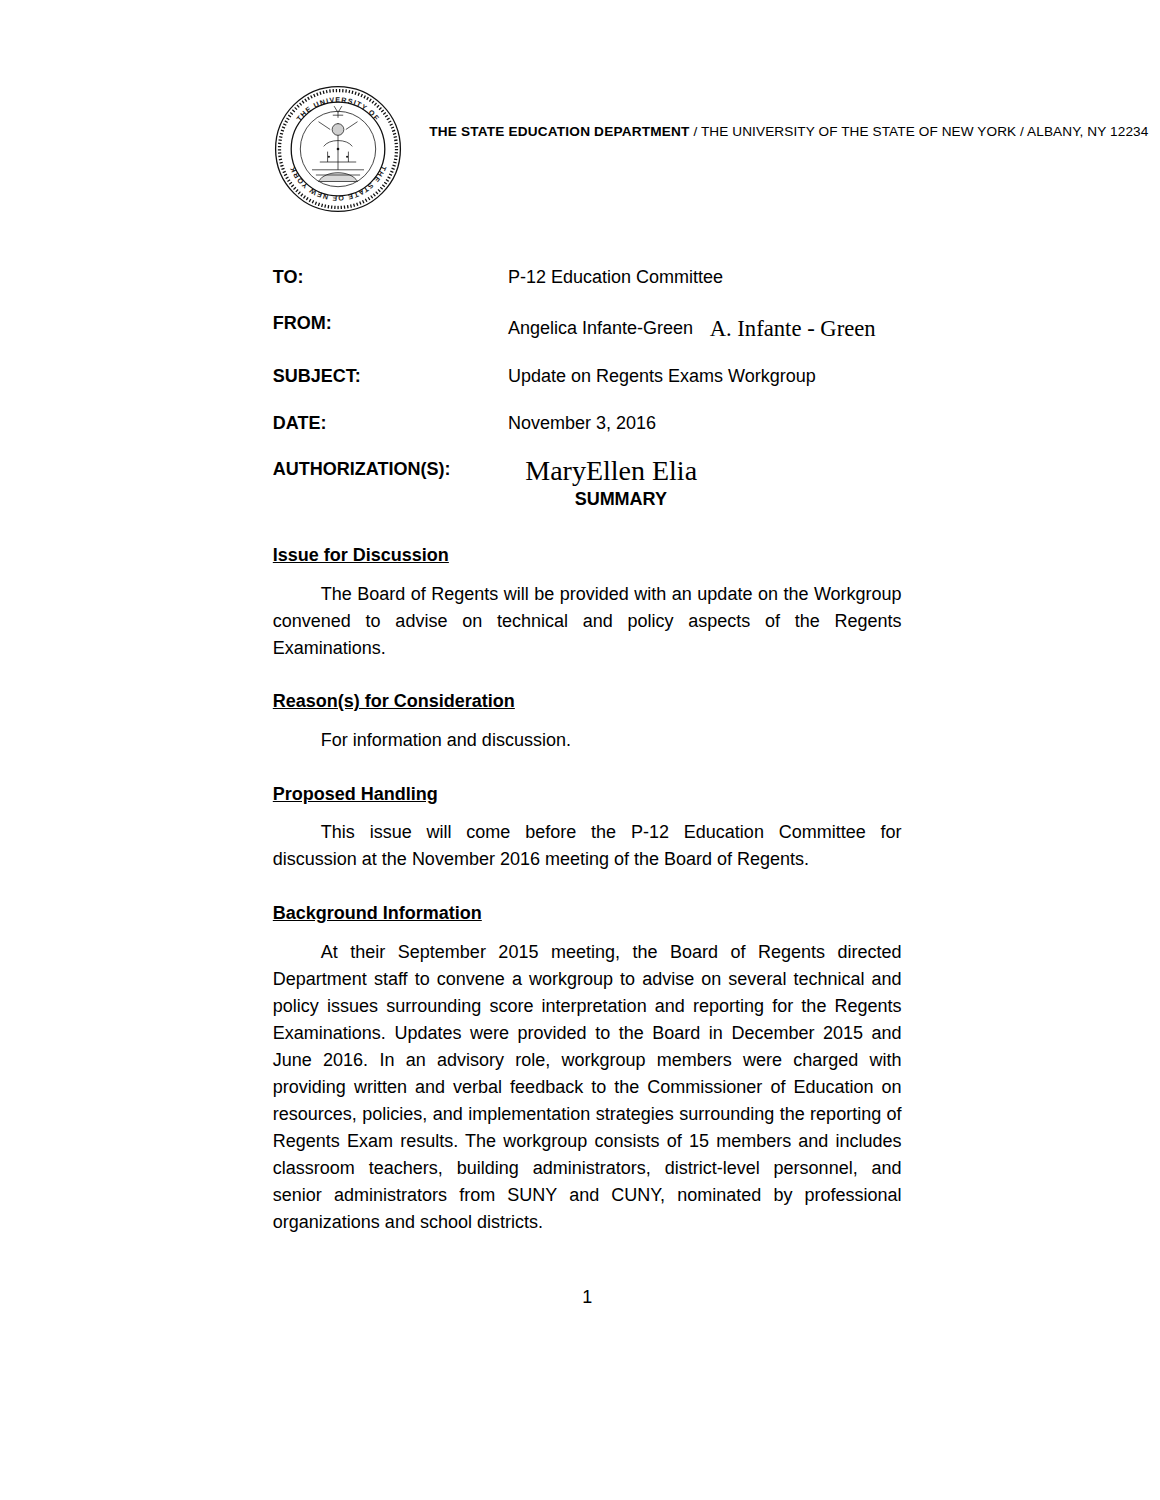THE UNIVERSITY OF THE STATE OF NEW YORK
THE STATE EDUCATION DEPARTMENT / THE UNIVERSITY OF THE STATE OF NEW YORK / ALBANY, NY 12234
| TO: | P-12 Education Committee |
| FROM: | Angelica Infante-Green A. Infante - Green |
| SUBJECT: | Update on Regents Exams Workgroup |
| DATE: | November 3, 2016 |
| AUTHORIZATION(S): | MaryEllen Elia |
SUMMARY
Issue for Discussion
The Board of Regents will be provided with an update on the Workgroup convened to advise on technical and policy aspects of the Regents Examinations.
Reason(s) for Consideration
For information and discussion.
Proposed Handling
This issue will come before the P-12 Education Committee for discussion at the November 2016 meeting of the Board of Regents.
Background Information
At their September 2015 meeting, the Board of Regents directed Department staff to convene a workgroup to advise on several technical and policy issues surrounding score interpretation and reporting for the Regents Examinations. Updates were provided to the Board in December 2015 and June 2016. In an advisory role, workgroup members were charged with providing written and verbal feedback to the Commissioner of Education on resources, policies, and implementation strategies surrounding the reporting of Regents Exam results. The workgroup consists of 15 members and includes classroom teachers, building administrators, district-level personnel, and senior administrators from SUNY and CUNY, nominated by professional organizations and school districts.
1